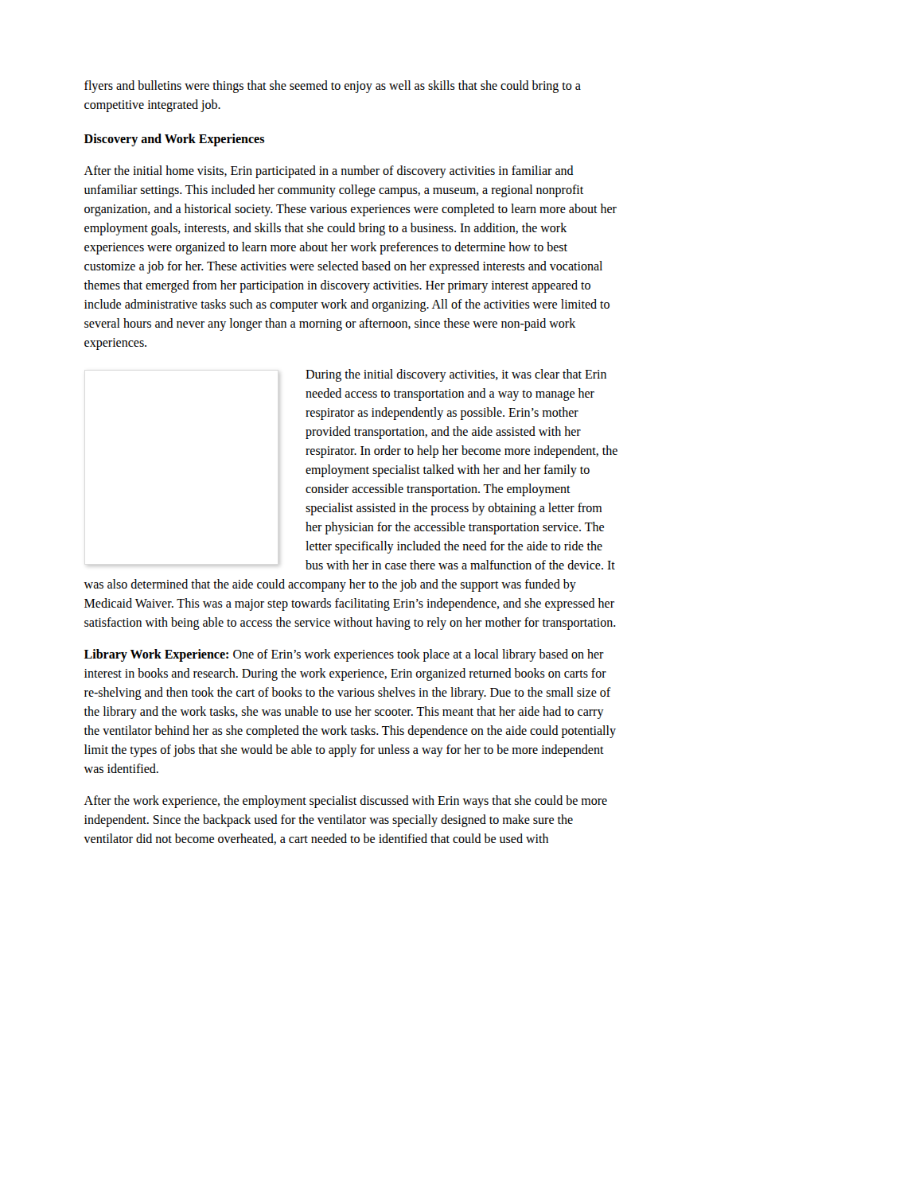flyers and bulletins were things that she seemed to enjoy as well as skills that she could bring to a competitive integrated job.
Discovery and Work Experiences
After the initial home visits, Erin participated in a number of discovery activities in familiar and unfamiliar settings. This included her community college campus, a museum, a regional nonprofit organization, and a historical society. These various experiences were completed to learn more about her employment goals, interests, and skills that she could bring to a business. In addition, the work experiences were organized to learn more about her work preferences to determine how to best customize a job for her. These activities were selected based on her expressed interests and vocational themes that emerged from her participation in discovery activities. Her primary interest appeared to include administrative tasks such as computer work and organizing. All of the activities were limited to several hours and never any longer than a morning or afternoon, since these were non-paid work experiences.
During the initial discovery activities, it was clear that Erin needed access to transportation and a way to manage her respirator as independently as possible. Erin’s mother provided transportation, and the aide assisted with her respirator. In order to help her become more independent, the employment specialist talked with her and her family to consider accessible transportation. The employment specialist assisted in the process by obtaining a letter from her physician for the accessible transportation service. The letter specifically included the need for the aide to ride the bus with her in case there was a malfunction of the device. It was also determined that the aide could accompany her to the job and the support was funded by Medicaid Waiver. This was a major step towards facilitating Erin’s independence, and she expressed her satisfaction with being able to access the service without having to rely on her mother for transportation.
Library Work Experience: One of Erin’s work experiences took place at a local library based on her interest in books and research. During the work experience, Erin organized returned books on carts for re-shelving and then took the cart of books to the various shelves in the library. Due to the small size of the library and the work tasks, she was unable to use her scooter. This meant that her aide had to carry the ventilator behind her as she completed the work tasks. This dependence on the aide could potentially limit the types of jobs that she would be able to apply for unless a way for her to be more independent was identified.
After the work experience, the employment specialist discussed with Erin ways that she could be more independent. Since the backpack used for the ventilator was specially designed to make sure the ventilator did not become overheated, a cart needed to be identified that could be used with